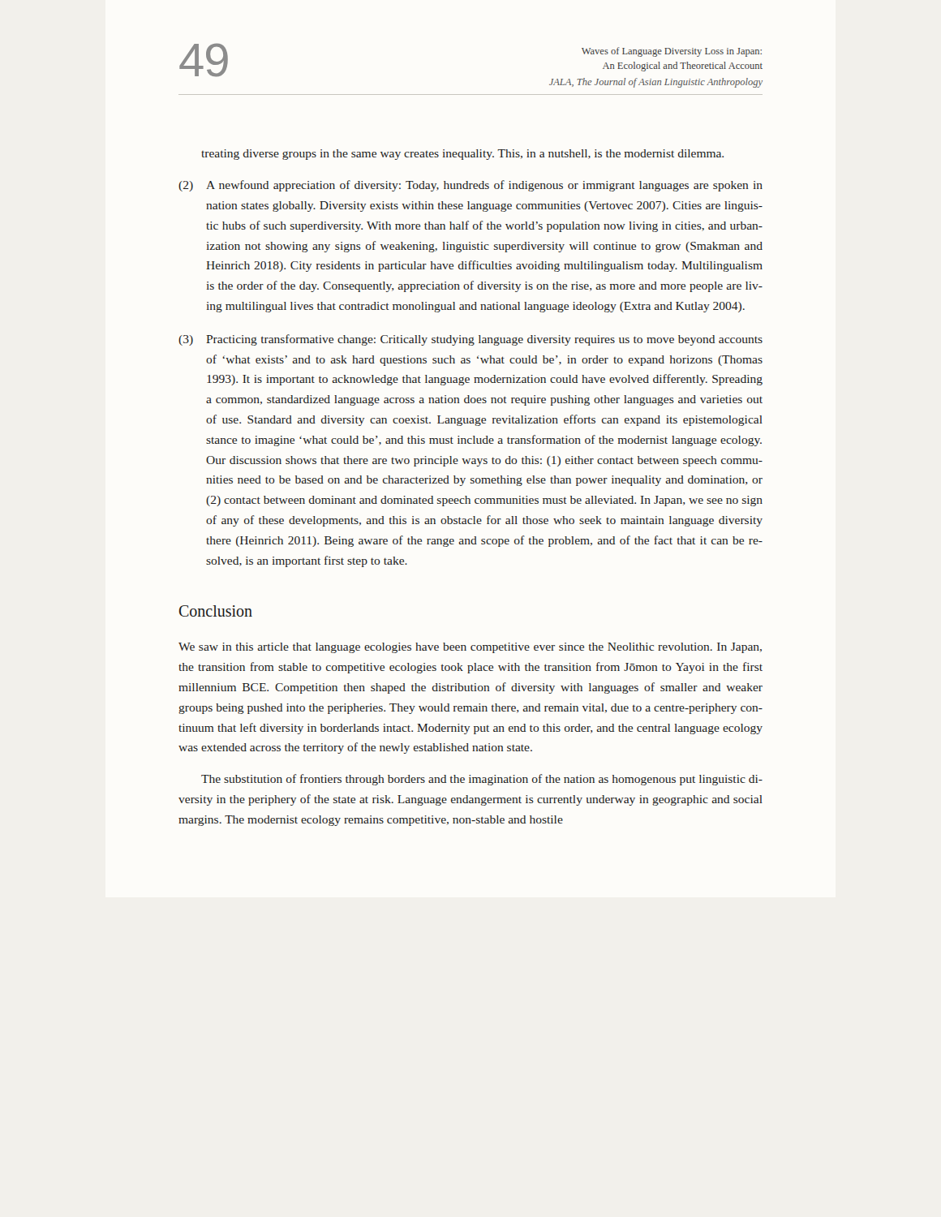49
Waves of Language Diversity Loss in Japan: An Ecological and Theoretical Account JALA, The Journal of Asian Linguistic Anthropology
treating diverse groups in the same way creates inequality. This, in a nutshell, is the modernist dilemma.
(2) A newfound appreciation of diversity: Today, hundreds of indigenous or immigrant languages are spoken in nation states globally. Diversity exists within these language communities (Vertovec 2007). Cities are linguistic hubs of such superdiversity. With more than half of the world’s population now living in cities, and urbanization not showing any signs of weakening, linguistic superdiversity will continue to grow (Smakman and Heinrich 2018). City residents in particular have difficulties avoiding multilingualism today. Multilingualism is the order of the day. Consequently, appreciation of diversity is on the rise, as more and more people are living multilingual lives that contradict monolingual and national language ideology (Extra and Kutlay 2004).
(3) Practicing transformative change: Critically studying language diversity requires us to move beyond accounts of ‘what exists’ and to ask hard questions such as ‘what could be’, in order to expand horizons (Thomas 1993). It is important to acknowledge that language modernization could have evolved differently. Spreading a common, standardized language across a nation does not require pushing other languages and varieties out of use. Standard and diversity can coexist. Language revitalization efforts can expand its epistemological stance to imagine ‘what could be’, and this must include a transformation of the modernist language ecology. Our discussion shows that there are two principle ways to do this: (1) either contact between speech communities need to be based on and be characterized by something else than power inequality and domination, or (2) contact between dominant and dominated speech communities must be alleviated. In Japan, we see no sign of any of these developments, and this is an obstacle for all those who seek to maintain language diversity there (Heinrich 2011). Being aware of the range and scope of the problem, and of the fact that it can be resolved, is an important first step to take.
Conclusion
We saw in this article that language ecologies have been competitive ever since the Neolithic revolution. In Japan, the transition from stable to competitive ecologies took place with the transition from Jōmon to Yayoi in the first millennium BCE. Competition then shaped the distribution of diversity with languages of smaller and weaker groups being pushed into the peripheries. They would remain there, and remain vital, due to a centre-periphery continuum that left diversity in borderlands intact. Modernity put an end to this order, and the central language ecology was extended across the territory of the newly established nation state.
The substitution of frontiers through borders and the imagination of the nation as homogenous put linguistic diversity in the periphery of the state at risk. Language endangerment is currently underway in geographic and social margins. The modernist ecology remains competitive, non-stable and hostile